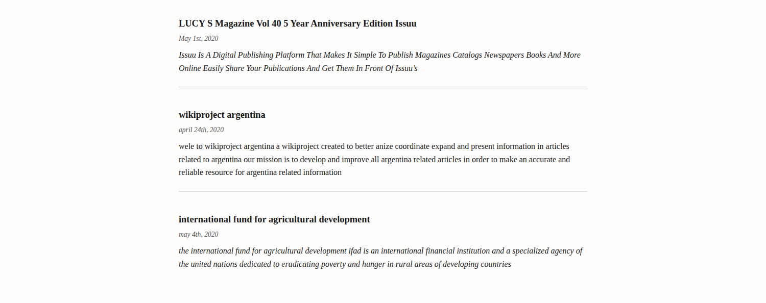LUCY S Magazine Vol 40 5 Year Anniversary Edition Issuu
May 1st, 2020
Issuu Is A Digital Publishing Platform That Makes It Simple To Publish Magazines Catalogs Newspapers Books And More Online Easily Share Your Publications And Get Them In Front Of Issuu’s
wikiproject argentina
april 24th, 2020
wele to wikiproject argentina a wikiproject created to better anize coordinate expand and present information in articles related to argentina our mission is to develop and improve all argentina related articles in order to make an accurate and reliable resource for argentina related information
international fund for agricultural development
may 4th, 2020
the international fund for agricultural development ifad is an international financial institution and a specialized agency of the united nations dedicated to eradicating poverty and hunger in rural areas of developing countries